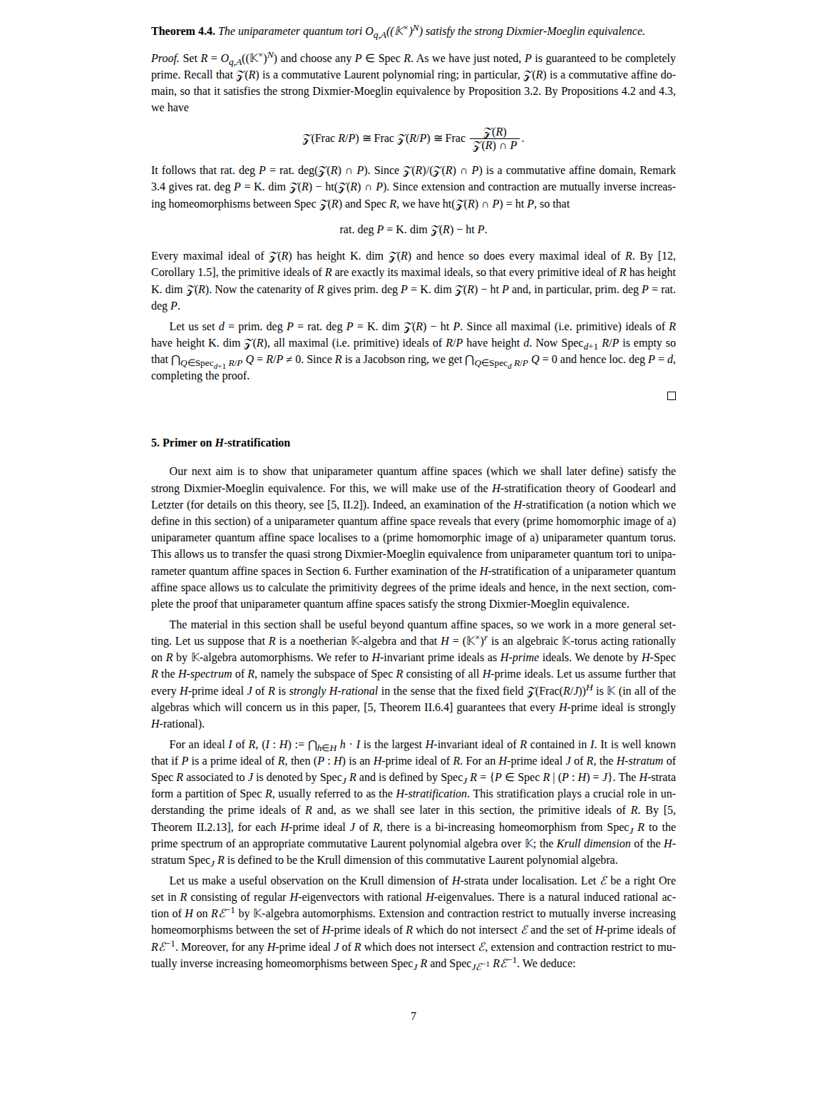Theorem 4.4. The uniparameter quantum tori Oq,A((𝕂×)N) satisfy the strong Dixmier-Moeglin equivalence.
Proof. Set R = Oq,A((𝕂×)N) and choose any P ∈ Spec R. As we have just noted, P is guaranteed to be completely prime. Recall that 𝒵(R) is a commutative Laurent polynomial ring; in particular, 𝒵(R) is a commutative affine domain, so that it satisfies the strong Dixmier-Moeglin equivalence by Proposition 3.2. By Propositions 4.2 and 4.3, we have
𝒵(Frac R/P) ≅ Frac 𝒵(R/P) ≅ Frac 𝒵(R) 𝒵(R) ∩ P.
It follows that rat. deg P = rat. deg(𝒵(R) ∩ P). Since 𝒵(R)/(𝒵(R) ∩ P) is a commutative affine domain, Remark 3.4 gives rat. deg P = K. dim 𝒵(R) − ht(𝒵(R) ∩ P). Since extension and contraction are mutually inverse increasing homeomorphisms between Spec 𝒵(R) and Spec R, we have ht(𝒵(R) ∩ P) = ht P, so that
rat. deg P = K. dim 𝒵(R) − ht P.
Every maximal ideal of 𝒵(R) has height K. dim 𝒵(R) and hence so does every maximal ideal of R. By [12, Corollary 1.5], the primitive ideals of R are exactly its maximal ideals, so that every primitive ideal of R has height K. dim 𝒵(R). Now the catenarity of R gives prim. deg P = K. dim 𝒵(R) − ht P and, in particular, prim. deg P = rat. deg P.
Let us set d = prim. deg P = rat. deg P = K. dim 𝒵(R) − ht P. Since all maximal (i.e. primitive) ideals of R have height K. dim 𝒵(R), all maximal (i.e. primitive) ideals of R/P have height d. Now Specd+1 R/P is empty so that ⋂Q∈Specd+1 R/P Q = R/P ≠ 0. Since R is a Jacobson ring, we get ⋂Q∈Specd R/P Q = 0 and hence loc. deg P = d, completing the proof.
5. Primer on H-stratification
Our next aim is to show that uniparameter quantum affine spaces (which we shall later define) satisfy the strong Dixmier-Moeglin equivalence. For this, we will make use of the H-stratification theory of Goodearl and Letzter (for details on this theory, see [5, II.2]). Indeed, an examination of the H-stratification (a notion which we define in this section) of a uniparameter quantum affine space reveals that every (prime homomorphic image of a) uniparameter quantum affine space localises to a (prime homomorphic image of a) uniparameter quantum torus. This allows us to transfer the quasi strong Dixmier-Moeglin equivalence from uniparameter quantum tori to uniparameter quantum affine spaces in Section 6. Further examination of the H-stratification of a uniparameter quantum affine space allows us to calculate the primitivity degrees of the prime ideals and hence, in the next section, complete the proof that uniparameter quantum affine spaces satisfy the strong Dixmier-Moeglin equivalence.
The material in this section shall be useful beyond quantum affine spaces, so we work in a more general setting. Let us suppose that R is a noetherian 𝕂-algebra and that H = (𝕂×)r is an algebraic 𝕂-torus acting rationally on R by 𝕂-algebra automorphisms. We refer to H-invariant prime ideals as H-prime ideals. We denote by H-Spec R the H-spectrum of R, namely the subspace of Spec R consisting of all H-prime ideals. Let us assume further that every H-prime ideal J of R is strongly H-rational in the sense that the fixed field 𝒵(Frac(R/J))H is 𝕂 (in all of the algebras which will concern us in this paper, [5, Theorem II.6.4] guarantees that every H-prime ideal is strongly H-rational).
For an ideal I of R, (I : H) := ⋂h∈H h · I is the largest H-invariant ideal of R contained in I. It is well known that if P is a prime ideal of R, then (P : H) is an H-prime ideal of R. For an H-prime ideal J of R, the H-stratum of Spec R associated to J is denoted by SpecJ R and is defined by SpecJ R = {P ∈ Spec R | (P : H) = J}. The H-strata form a partition of Spec R, usually referred to as the H-stratification. This stratification plays a crucial role in understanding the prime ideals of R and, as we shall see later in this section, the primitive ideals of R. By [5, Theorem II.2.13], for each H-prime ideal J of R, there is a bi-increasing homeomorphism from SpecJ R to the prime spectrum of an appropriate commutative Laurent polynomial algebra over 𝕂; the Krull dimension of the H-stratum SpecJ R is defined to be the Krull dimension of this commutative Laurent polynomial algebra.
Let us make a useful observation on the Krull dimension of H-strata under localisation. Let ℰ be a right Ore set in R consisting of regular H-eigenvectors with rational H-eigenvalues. There is a natural induced rational action of H on Rℰ−1 by 𝕂-algebra automorphisms. Extension and contraction restrict to mutually inverse increasing homeomorphisms between the set of H-prime ideals of R which do not intersect ℰ and the set of H-prime ideals of Rℰ−1. Moreover, for any H-prime ideal J of R which does not intersect ℰ, extension and contraction restrict to mutually inverse increasing homeomorphisms between SpecJ R and SpecJℰ−1 Rℰ−1. We deduce:
7